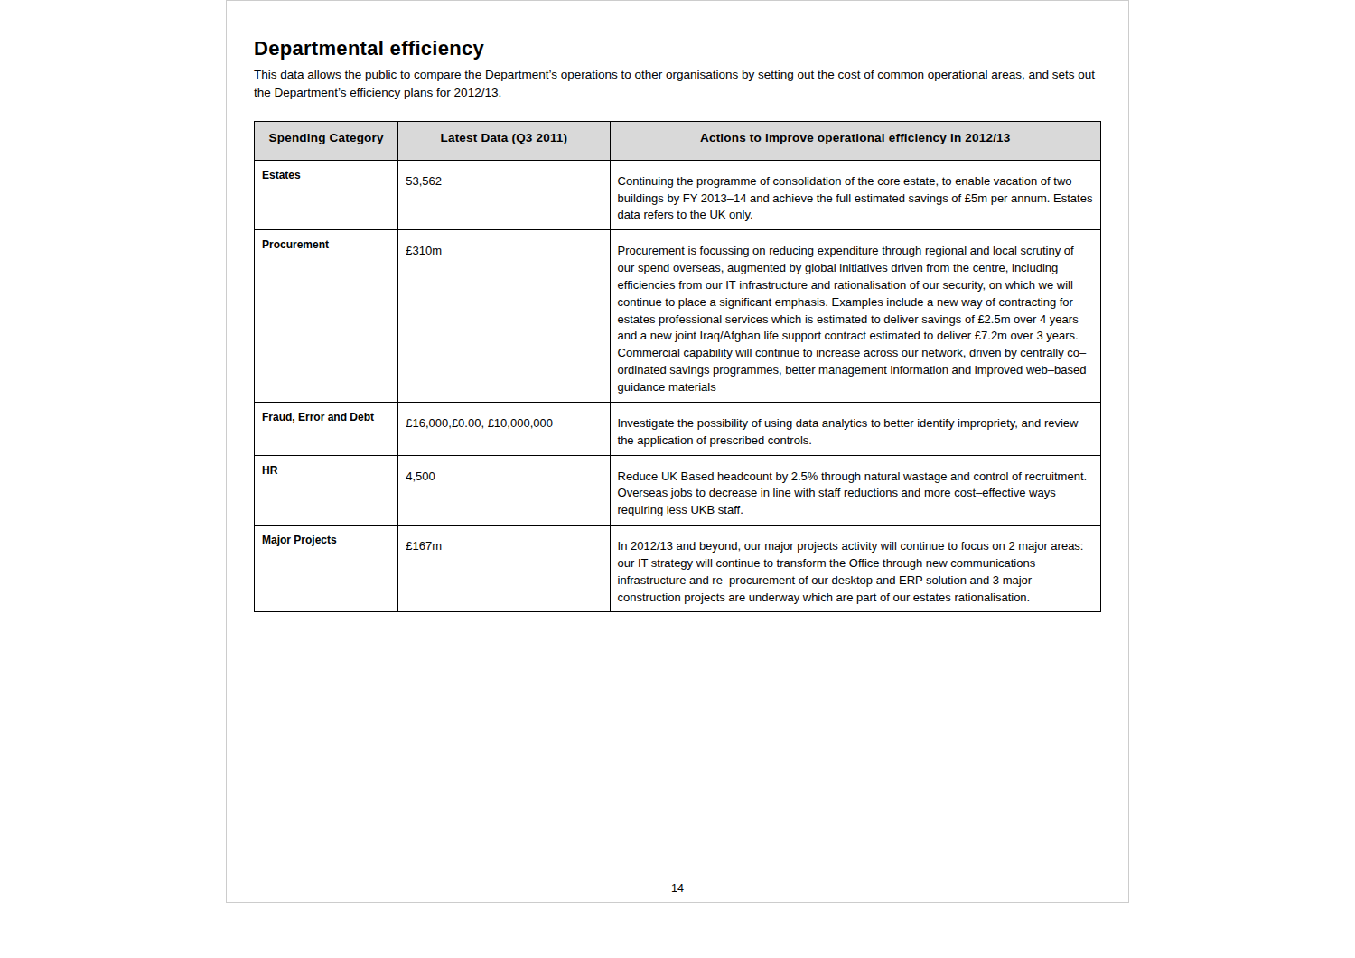Departmental efficiency
This data allows the public to compare the Department’s operations to other organisations by setting out the cost of common operational areas, and sets out the Department’s efficiency plans for 2012/13.
| Spending Category | Latest Data (Q3 2011) | Actions to improve operational efficiency in 2012/13 |
| --- | --- | --- |
| Estates | 53,562 | Continuing the programme of consolidation of the core estate, to enable vacation of two buildings by FY 2013–14 and achieve the full estimated savings of £5m per annum. Estates data refers to the UK only. |
| Procurement | £310m | Procurement is focussing on reducing expenditure through regional and local scrutiny of our spend overseas, augmented by global initiatives driven from the centre, including efficiencies from our IT infrastructure and rationalisation of our security, on which we will continue to place a significant emphasis. Examples include a new way of contracting for estates professional services which is estimated to deliver savings of £2.5m over 4 years and a new joint Iraq/Afghan life support contract estimated to deliver £7.2m over 3 years. Commercial capability will continue to increase across our network, driven by centrally co–ordinated savings programmes, better management information and improved web–based guidance materials |
| Fraud, Error and Debt | £16,000,£0.00, £10,000,000 | Investigate the possibility of using data analytics to better identify impropriety, and review the application of prescribed controls. |
| HR | 4,500 | Reduce UK Based headcount by 2.5% through natural wastage and control of recruitment. Overseas jobs to decrease in line with staff reductions and more cost–effective ways requiring less UKB staff. |
| Major Projects | £167m | In 2012/13 and beyond, our major projects activity will continue to focus on 2 major areas: our IT strategy will continue to transform the Office through new communications infrastructure and re–procurement of our desktop and ERP solution and 3 major construction projects are underway which are part of our estates rationalisation. |
14